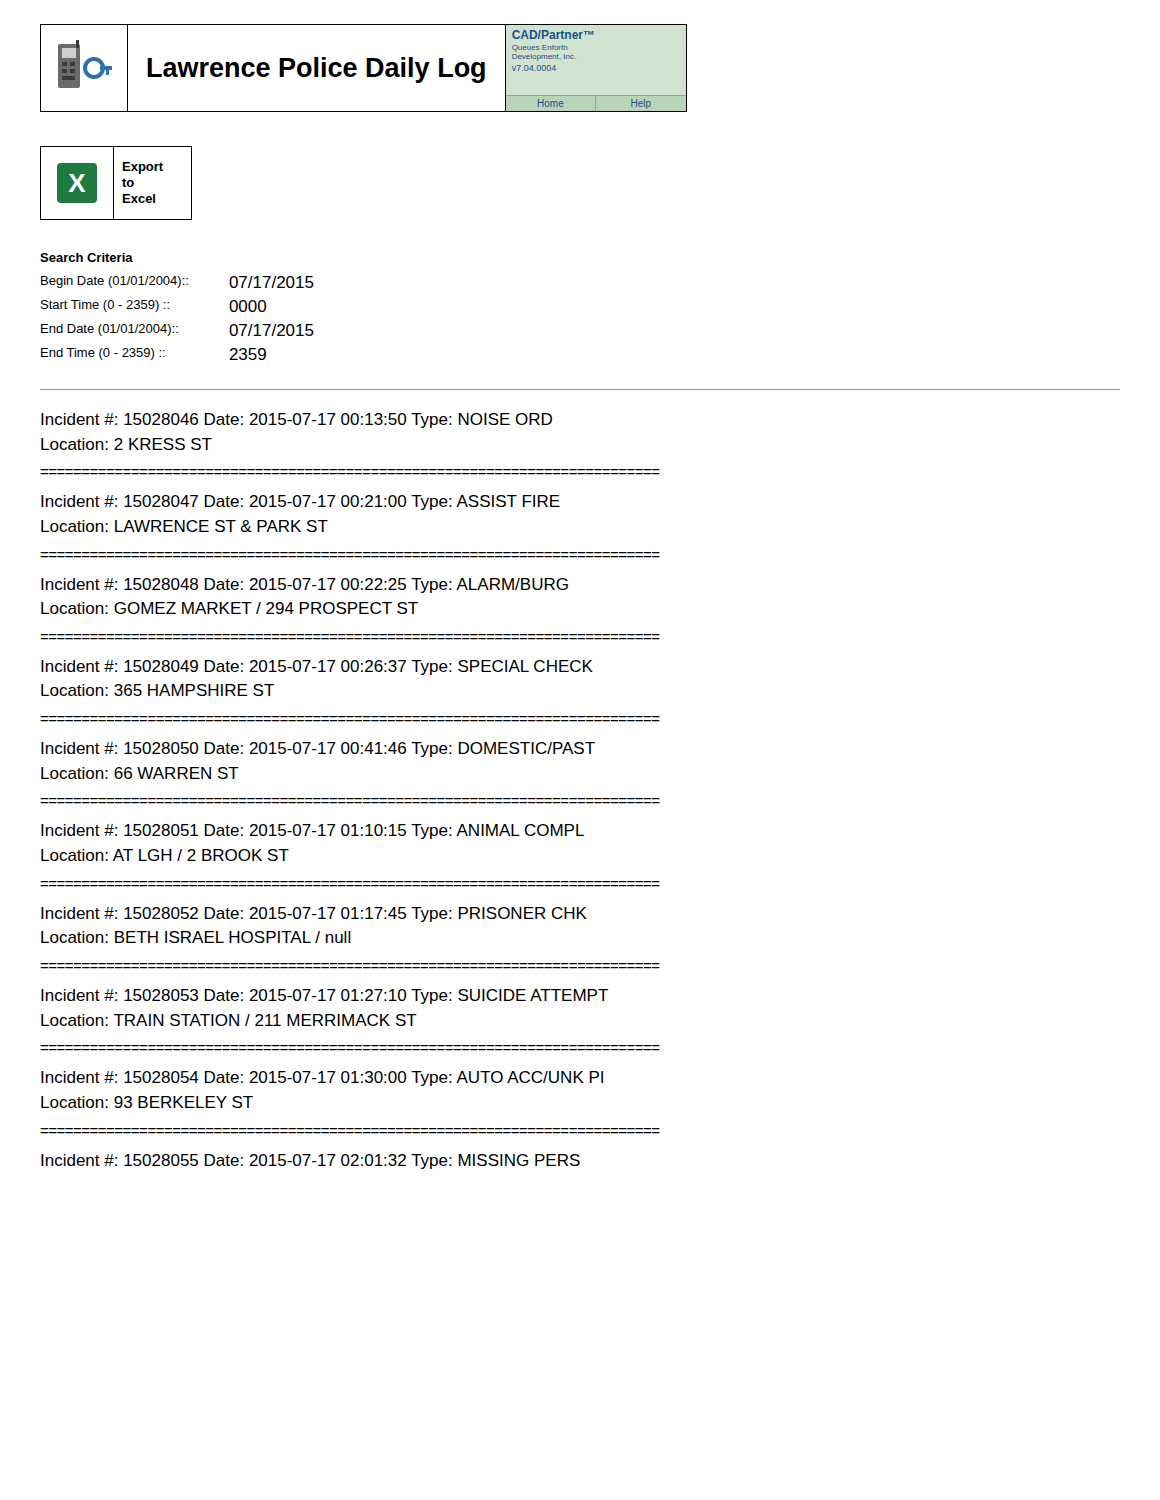Lawrence Police Daily Log
CAD/Partner™
Queues Enforth
Development, Inc.
v7.04.0004
Home Help
X
Export
to
Excel
Search Criteria
| Begin Date (01/01/2004):: | 07/17/2015 |
| Start Time (0 - 2359) :: | 0000 |
| End Date (01/01/2004):: | 07/17/2015 |
| End Time (0 - 2359) :: | 2359 |
Incident #: 15028046 Date: 2015-07-17 00:13:50 Type: NOISE ORD
Location: 2 KRESS ST
===========================================================================
Incident #: 15028047 Date: 2015-07-17 00:21:00 Type: ASSIST FIRE
Location: LAWRENCE ST & PARK ST
===========================================================================
Incident #: 15028048 Date: 2015-07-17 00:22:25 Type: ALARM/BURG
Location: GOMEZ MARKET / 294 PROSPECT ST
===========================================================================
Incident #: 15028049 Date: 2015-07-17 00:26:37 Type: SPECIAL CHECK
Location: 365 HAMPSHIRE ST
===========================================================================
Incident #: 15028050 Date: 2015-07-17 00:41:46 Type: DOMESTIC/PAST
Location: 66 WARREN ST
===========================================================================
Incident #: 15028051 Date: 2015-07-17 01:10:15 Type: ANIMAL COMPL
Location: AT LGH / 2 BROOK ST
===========================================================================
Incident #: 15028052 Date: 2015-07-17 01:17:45 Type: PRISONER CHK
Location: BETH ISRAEL HOSPITAL / null
===========================================================================
Incident #: 15028053 Date: 2015-07-17 01:27:10 Type: SUICIDE ATTEMPT
Location: TRAIN STATION / 211 MERRIMACK ST
===========================================================================
Incident #: 15028054 Date: 2015-07-17 01:30:00 Type: AUTO ACC/UNK PI
Location: 93 BERKELEY ST
===========================================================================
Incident #: 15028055 Date: 2015-07-17 02:01:32 Type: MISSING PERS